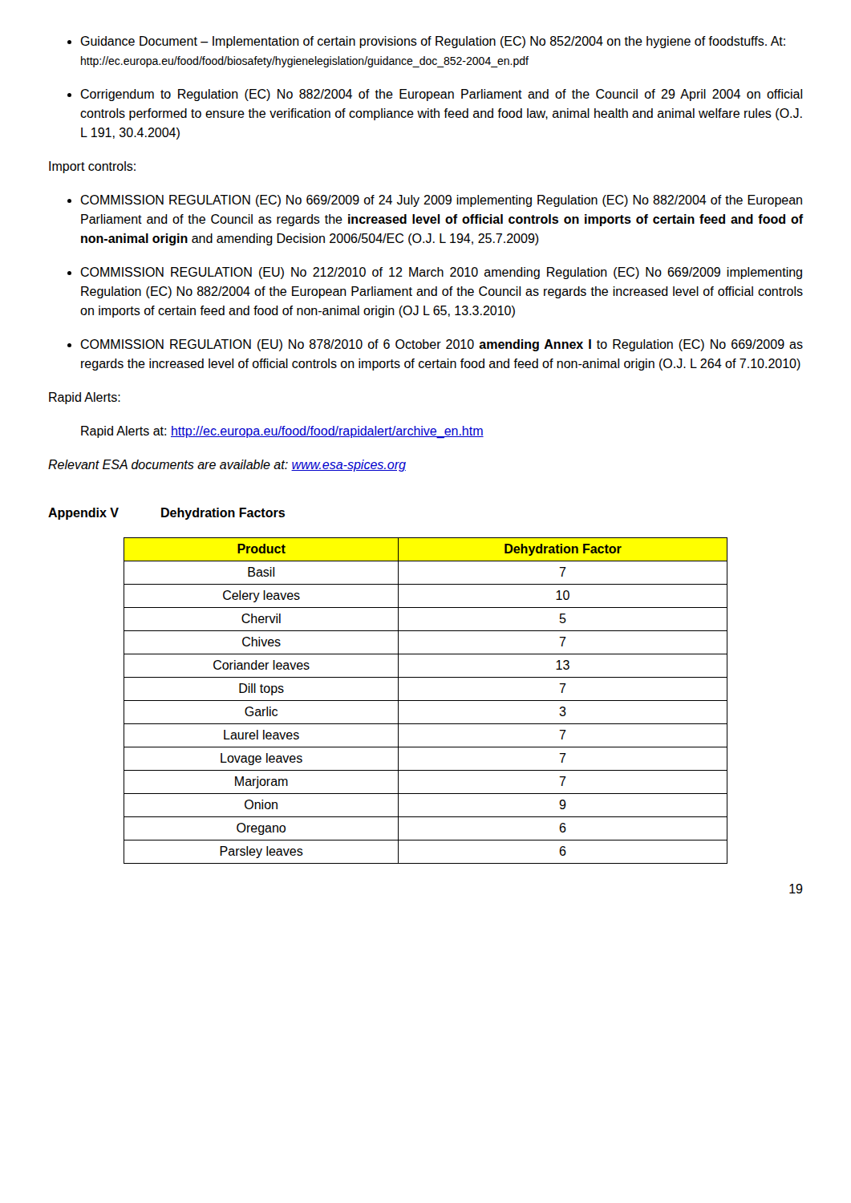Guidance Document – Implementation of certain provisions of Regulation (EC) No 852/2004 on the hygiene of foodstuffs. At:
http://ec.europa.eu/food/food/biosafety/hygienelegislation/guidance_doc_852-2004_en.pdf
Corrigendum to Regulation (EC) No 882/2004 of the European Parliament and of the Council of 29 April 2004 on official controls performed to ensure the verification of compliance with feed and food law, animal health and animal welfare rules (O.J. L 191, 30.4.2004)
Import controls:
COMMISSION REGULATION (EC) No 669/2009 of 24 July 2009 implementing Regulation (EC) No 882/2004 of the European Parliament and of the Council as regards the increased level of official controls on imports of certain feed and food of non-animal origin and amending Decision 2006/504/EC (O.J. L 194, 25.7.2009)
COMMISSION REGULATION (EU) No 212/2010 of 12 March 2010 amending Regulation (EC) No 669/2009 implementing Regulation (EC) No 882/2004 of the European Parliament and of the Council as regards the increased level of official controls on imports of certain feed and food of non-animal origin (OJ L 65, 13.3.2010)
COMMISSION REGULATION (EU) No 878/2010 of 6 October 2010 amending Annex I to Regulation (EC) No 669/2009 as regards the increased level of official controls on imports of certain food and feed of non-animal origin (O.J. L 264 of 7.10.2010)
Rapid Alerts:
Rapid Alerts at: http://ec.europa.eu/food/food/rapidalert/archive_en.htm
Relevant ESA documents are available at: www.esa-spices.org
Appendix VDehydration Factors
| Product | Dehydration Factor |
| --- | --- |
| Basil | 7 |
| Celery leaves | 10 |
| Chervil | 5 |
| Chives | 7 |
| Coriander leaves | 13 |
| Dill tops | 7 |
| Garlic | 3 |
| Laurel leaves | 7 |
| Lovage leaves | 7 |
| Marjoram | 7 |
| Onion | 9 |
| Oregano | 6 |
| Parsley leaves | 6 |
19